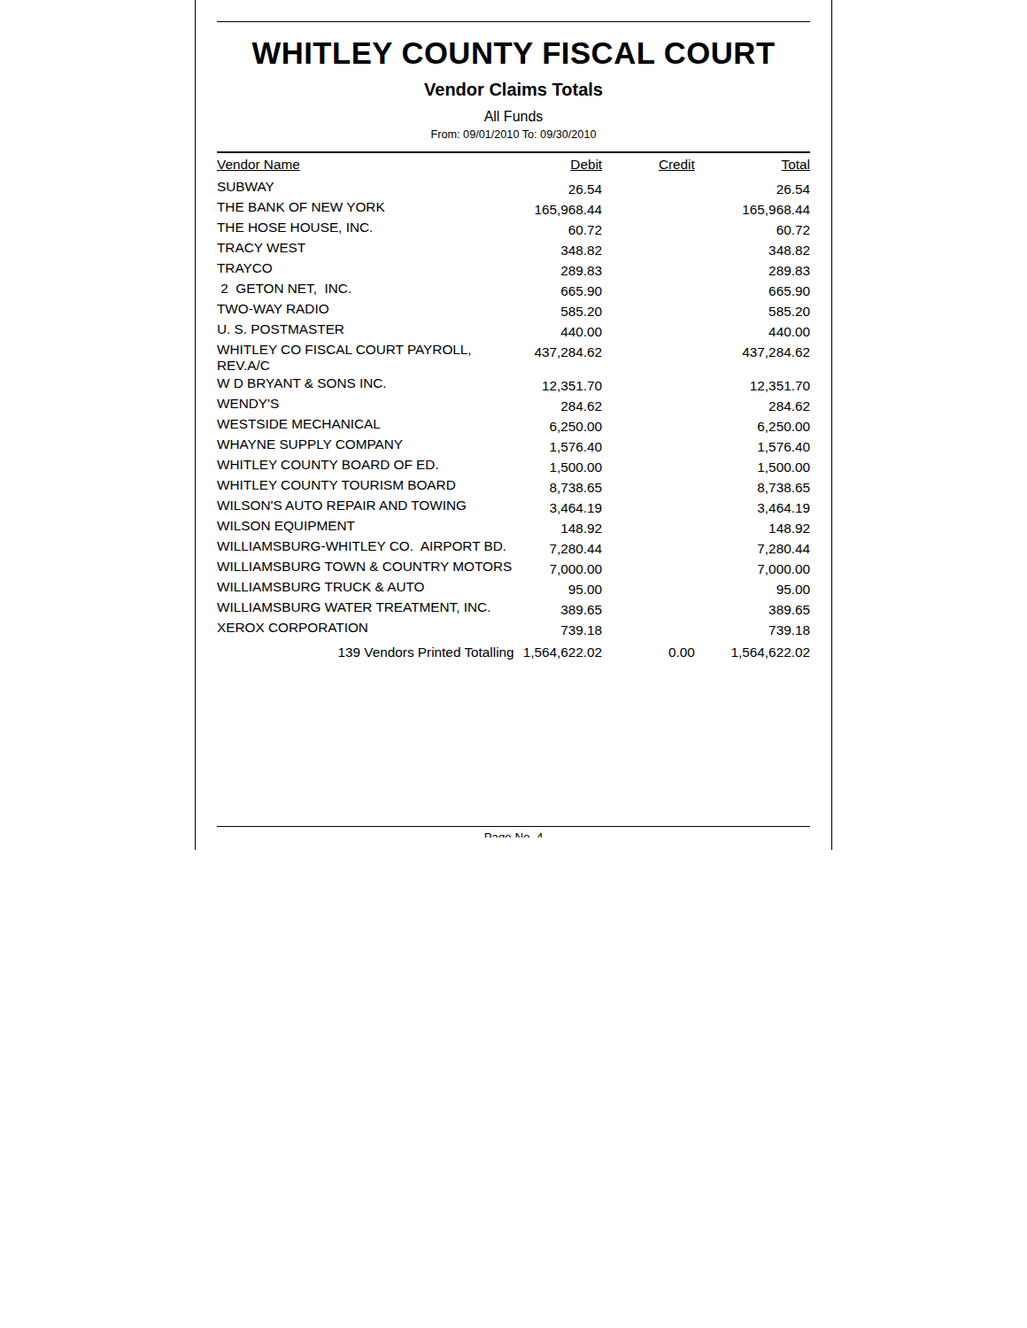WHITLEY COUNTY FISCAL COURT
Vendor Claims Totals
All Funds
From: 09/01/2010 To: 09/30/2010
| Vendor Name | Debit | Credit | Total |
| --- | --- | --- | --- |
| SUBWAY | 26.54 | | 26.54 |
| THE BANK OF NEW YORK | 165,968.44 | | 165,968.44 |
| THE HOSE HOUSE, INC. | 60.72 | | 60.72 |
| TRACY WEST | 348.82 | | 348.82 |
| TRAYCO | 289.83 | | 289.83 |
| 2 GETON NET, INC. | 665.90 | | 665.90 |
| TWO-WAY RADIO | 585.20 | | 585.20 |
| U. S. POSTMASTER | 440.00 | | 440.00 |
| WHITLEY CO FISCAL COURT PAYROLL, REV.A/C | 437,284.62 | | 437,284.62 |
| W D BRYANT & SONS INC. | 12,351.70 | | 12,351.70 |
| WENDY'S | 284.62 | | 284.62 |
| WESTSIDE MECHANICAL | 6,250.00 | | 6,250.00 |
| WHAYNE SUPPLY COMPANY | 1,576.40 | | 1,576.40 |
| WHITLEY COUNTY BOARD OF ED. | 1,500.00 | | 1,500.00 |
| WHITLEY COUNTY TOURISM BOARD | 8,738.65 | | 8,738.65 |
| WILSON'S AUTO REPAIR AND TOWING | 3,464.19 | | 3,464.19 |
| WILSON EQUIPMENT | 148.92 | | 148.92 |
| WILLIAMSBURG-WHITLEY CO. AIRPORT BD. | 7,280.44 | | 7,280.44 |
| WILLIAMSBURG TOWN & COUNTRY MOTORS | 7,000.00 | | 7,000.00 |
| WILLIAMSBURG TRUCK & AUTO | 95.00 | | 95.00 |
| WILLIAMSBURG WATER TREATMENT, INC. | 389.65 | | 389.65 |
| XEROX CORPORATION | 739.18 | | 739.18 |
| 139 Vendors Printed Totalling | 1,564,622.02 | 0.00 | 1,564,622.02 |
Page No. 4